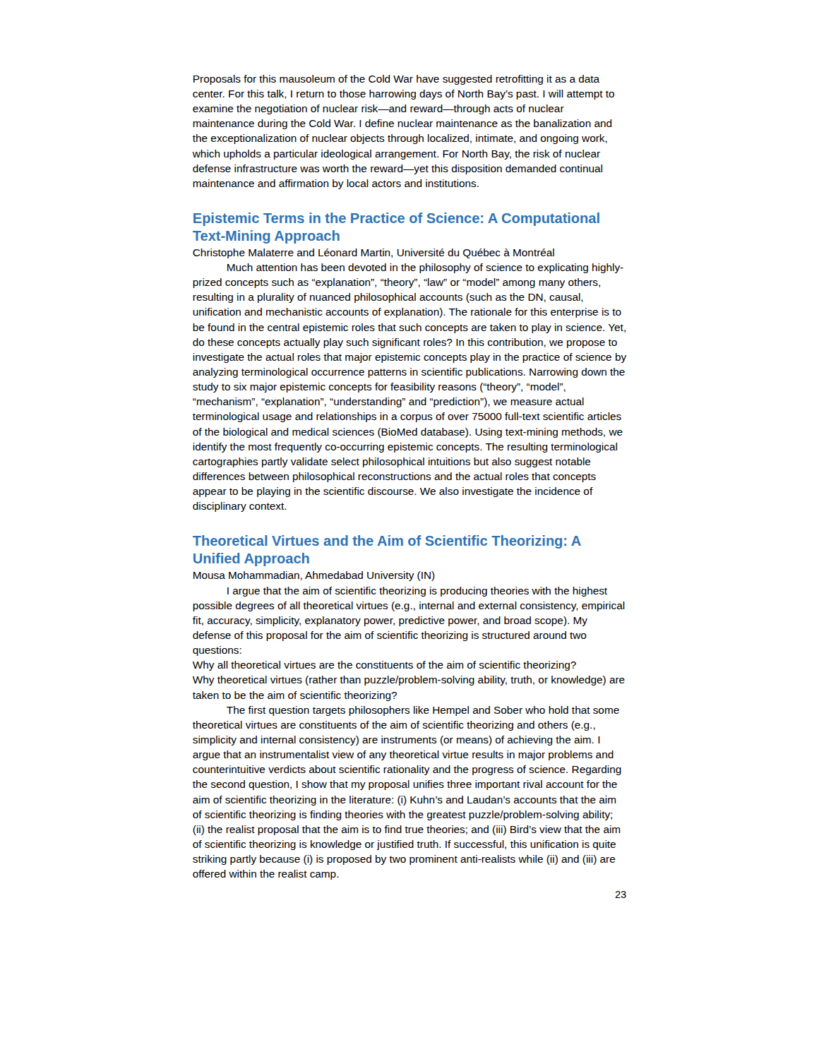Proposals for this mausoleum of the Cold War have suggested retrofitting it as a data center. For this talk, I return to those harrowing days of North Bay’s past. I will attempt to examine the negotiation of nuclear risk—and reward—through acts of nuclear maintenance during the Cold War. I define nuclear maintenance as the banalization and the exceptionalization of nuclear objects through localized, intimate, and ongoing work, which upholds a particular ideological arrangement. For North Bay, the risk of nuclear defense infrastructure was worth the reward—yet this disposition demanded continual maintenance and affirmation by local actors and institutions.
Epistemic Terms in the Practice of Science: A Computational Text-Mining Approach
Christophe Malaterre and Léonard Martin, Université du Québec à Montréal
Much attention has been devoted in the philosophy of science to explicating highly-prized concepts such as “explanation”, “theory”, “law” or “model” among many others, resulting in a plurality of nuanced philosophical accounts (such as the DN, causal, unification and mechanistic accounts of explanation). The rationale for this enterprise is to be found in the central epistemic roles that such concepts are taken to play in science. Yet, do these concepts actually play such significant roles? In this contribution, we propose to investigate the actual roles that major epistemic concepts play in the practice of science by analyzing terminological occurrence patterns in scientific publications. Narrowing down the study to six major epistemic concepts for feasibility reasons (“theory”, “model”, “mechanism”, “explanation”, “understanding” and “prediction”), we measure actual terminological usage and relationships in a corpus of over 75000 full-text scientific articles of the biological and medical sciences (BioMed database). Using text-mining methods, we identify the most frequently co-occurring epistemic concepts. The resulting terminological cartographies partly validate select philosophical intuitions but also suggest notable differences between philosophical reconstructions and the actual roles that concepts appear to be playing in the scientific discourse. We also investigate the incidence of disciplinary context.
Theoretical Virtues and the Aim of Scientific Theorizing: A Unified Approach
Mousa Mohammadian, Ahmedabad University (IN)
I argue that the aim of scientific theorizing is producing theories with the highest possible degrees of all theoretical virtues (e.g., internal and external consistency, empirical fit, accuracy, simplicity, explanatory power, predictive power, and broad scope). My defense of this proposal for the aim of scientific theorizing is structured around two questions:
Why all theoretical virtues are the constituents of the aim of scientific theorizing?
Why theoretical virtues (rather than puzzle/problem-solving ability, truth, or knowledge) are taken to be the aim of scientific theorizing?
The first question targets philosophers like Hempel and Sober who hold that some theoretical virtues are constituents of the aim of scientific theorizing and others (e.g., simplicity and internal consistency) are instruments (or means) of achieving the aim. I argue that an instrumentalist view of any theoretical virtue results in major problems and counterintuitive verdicts about scientific rationality and the progress of science. Regarding the second question, I show that my proposal unifies three important rival account for the aim of scientific theorizing in the literature: (i) Kuhn’s and Laudan’s accounts that the aim of scientific theorizing is finding theories with the greatest puzzle/problem-solving ability; (ii) the realist proposal that the aim is to find true theories; and (iii) Bird’s view that the aim of scientific theorizing is knowledge or justified truth. If successful, this unification is quite striking partly because (i) is proposed by two prominent anti-realists while (ii) and (iii) are offered within the realist camp.
23